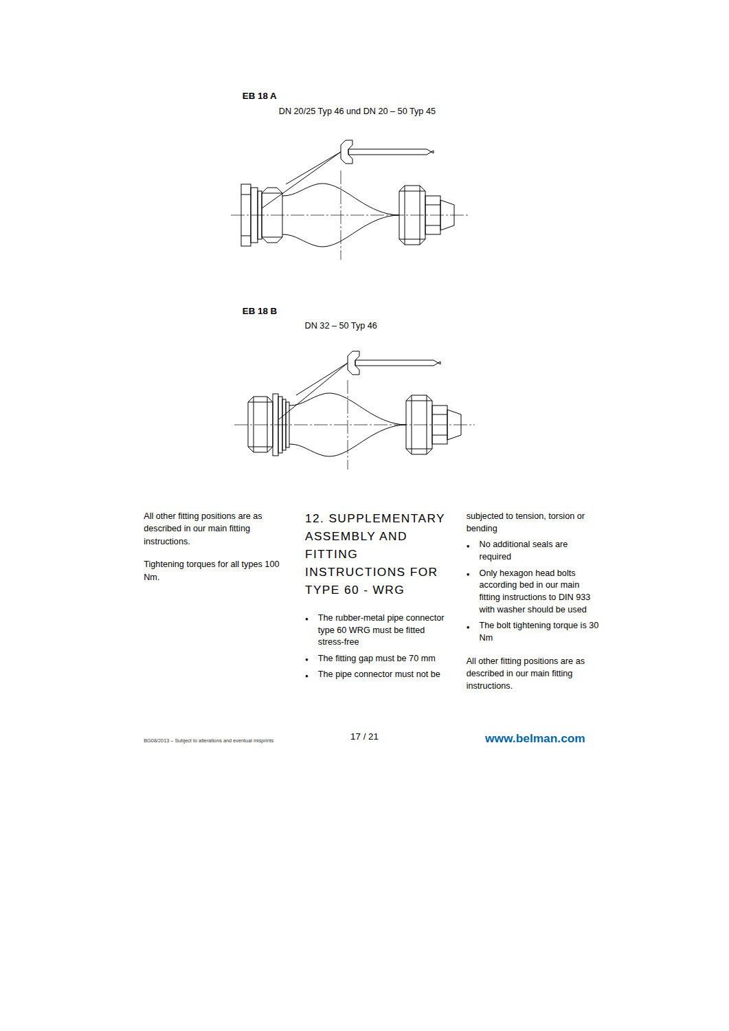EB 18 A
DN 20/25 Typ 46 und DN 20 – 50 Typ 45
EB 18 B
DN 32 – 50 Typ 46
All other fitting positions are as described in our main fitting instructions.
Tightening torques for all types 100 Nm.
12. SUPPLEMENTARY ASSEMBLY AND FITTING INSTRUCTIONS FOR TYPE 60 - WRG
The rubber-metal pipe connector type 60 WRG must be fitted stress-free
The fitting gap must be 70 mm
The pipe connector must not be
subjected to tension, torsion or bending
No additional seals are required
Only hexagon head bolts according bed in our main fitting instructions to DIN 933 with washer should be used
The bolt tightening torque is 30 Nm
All other fitting positions are as described in our main fitting instructions.
BG08/2013 – Subject to alterations and eventual misprints
17 / 21
www.belman.com